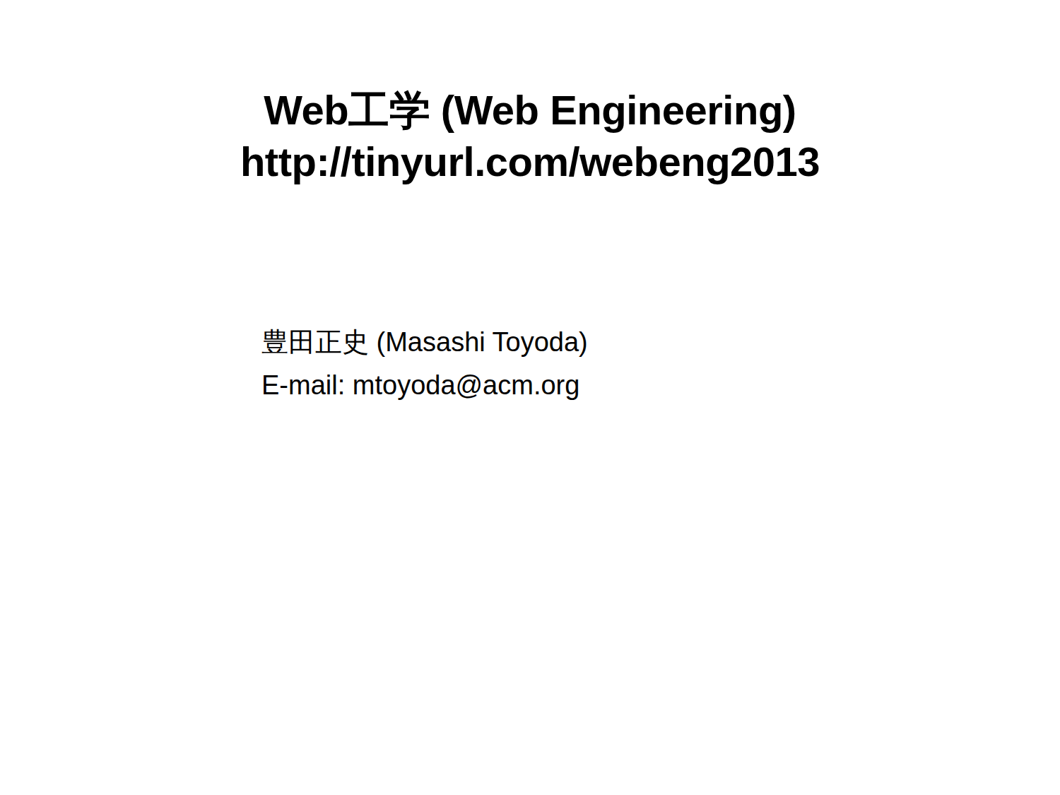Web工学 (Web Engineering) http://tinyurl.com/webeng2013
豊田正史 (Masashi Toyoda) E-mail: mtoyoda@acm.org